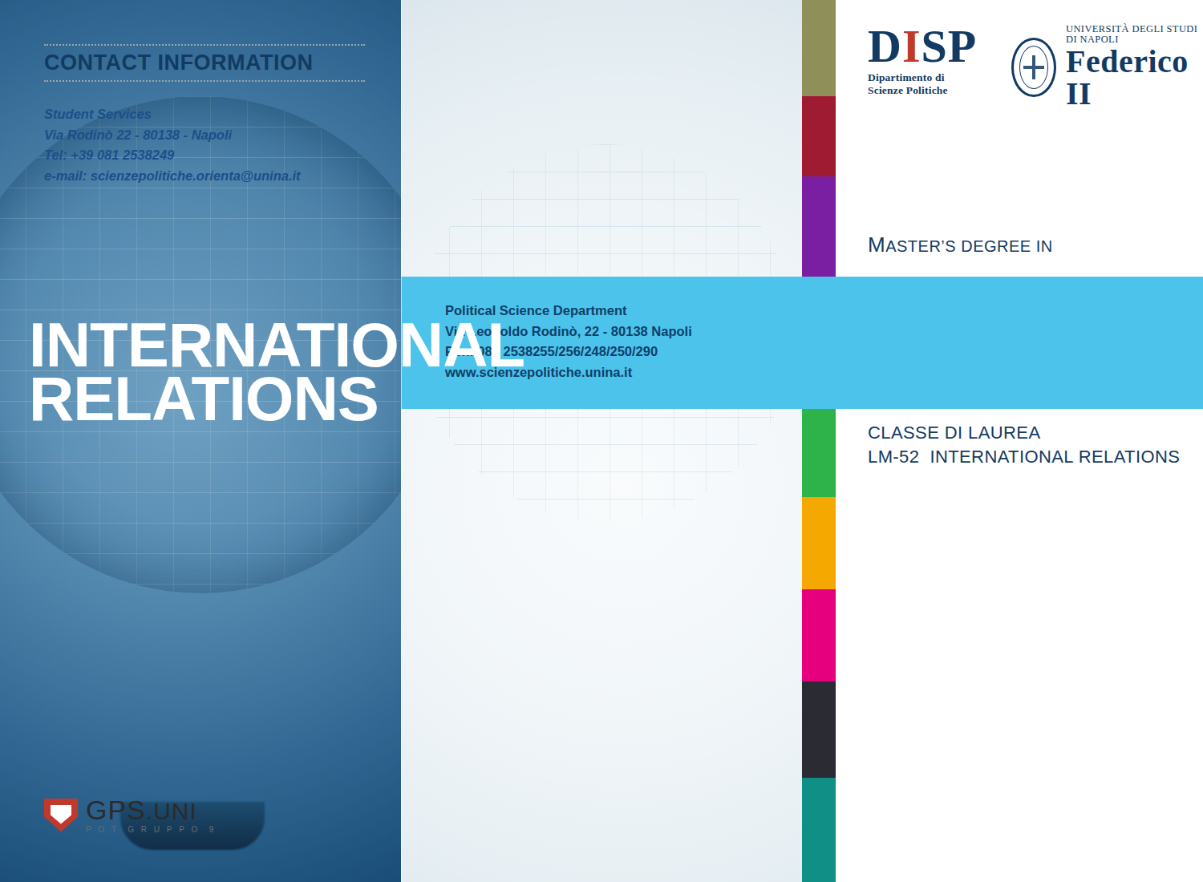Contact Information
Student Services
Via Rodinò 22 - 80138 - Napoli
Tel: +39 081 2538249
e-mail: scienzepolitiche.orienta@unina.it
Political Science Department
Via Leopoldo Rodinò, 22 - 80138 Napoli
Pbx: 081 2538255/256/248/250/290
www.scienzepolitiche.unina.it
GPS.UNI
P O T G R U P P O 9
DISP
Dipartimento di Scienze Politiche
Università degli Studi di Napoli
Federico II
MASTER’S DEGREE IN
Classe di Laurea
LM-52 International Relations
International Relations